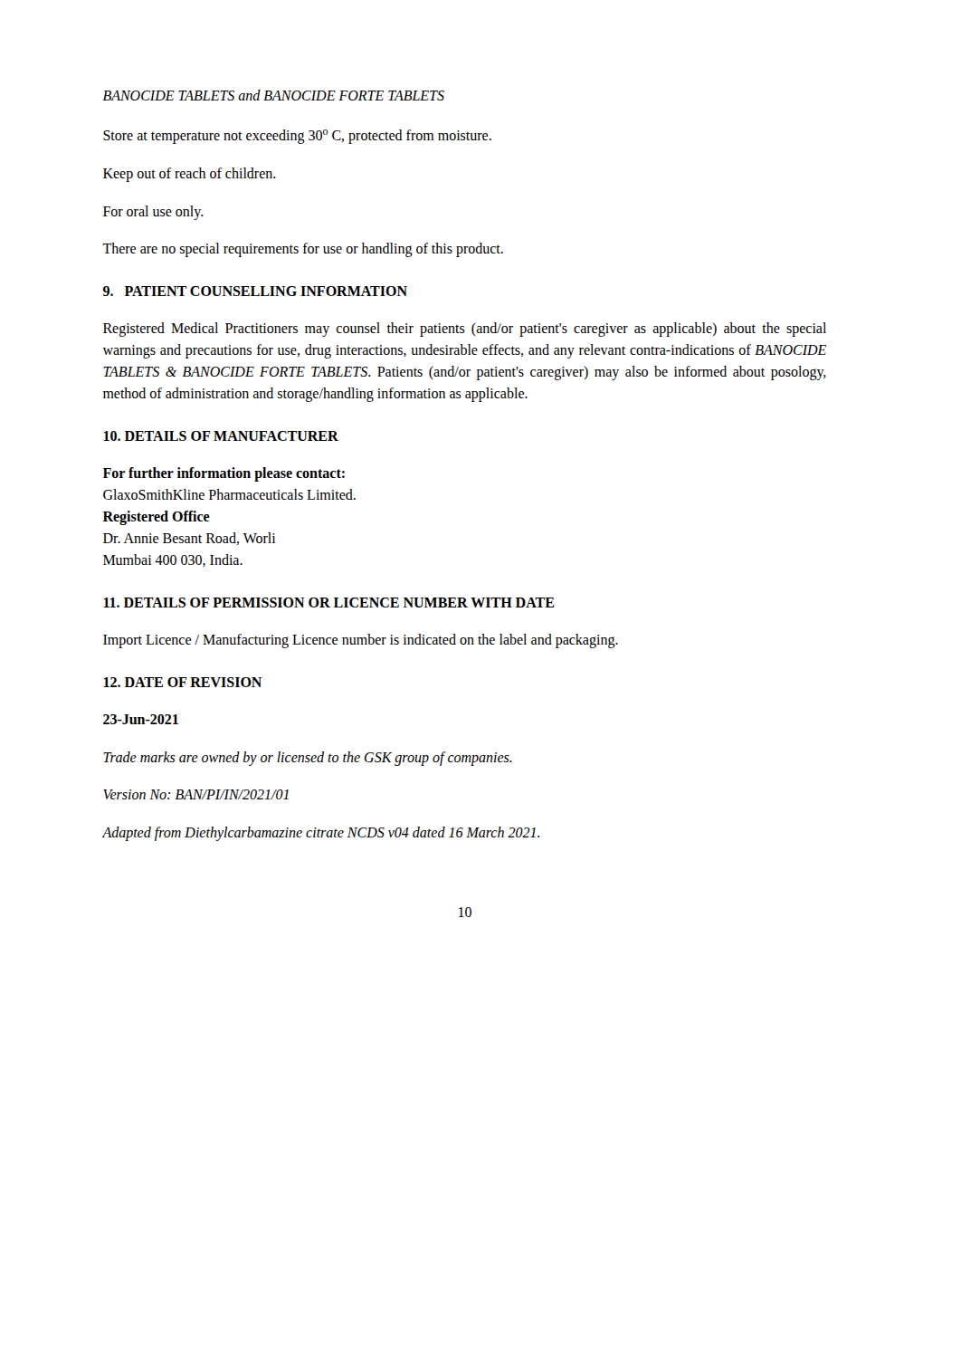BANOCIDE TABLETS and BANOCIDE FORTE TABLETS
Store at temperature not exceeding 30o C, protected from moisture.
Keep out of reach of children.
For oral use only.
There are no special requirements for use or handling of this product.
9. PATIENT COUNSELLING INFORMATION
Registered Medical Practitioners may counsel their patients (and/or patient's caregiver as applicable) about the special warnings and precautions for use, drug interactions, undesirable effects, and any relevant contra-indications of BANOCIDE TABLETS & BANOCIDE FORTE TABLETS. Patients (and/or patient's caregiver) may also be informed about posology, method of administration and storage/handling information as applicable.
10. DETAILS OF MANUFACTURER
For further information please contact:
GlaxoSmithKline Pharmaceuticals Limited.
Registered Office
Dr. Annie Besant Road, Worli
Mumbai 400 030, India.
11. DETAILS OF PERMISSION OR LICENCE NUMBER WITH DATE
Import Licence / Manufacturing Licence number is indicated on the label and packaging.
12. DATE OF REVISION
23-Jun-2021
Trade marks are owned by or licensed to the GSK group of companies.
Version No: BAN/PI/IN/2021/01
Adapted from Diethylcarbamazine citrate NCDS v04 dated 16 March 2021.
10